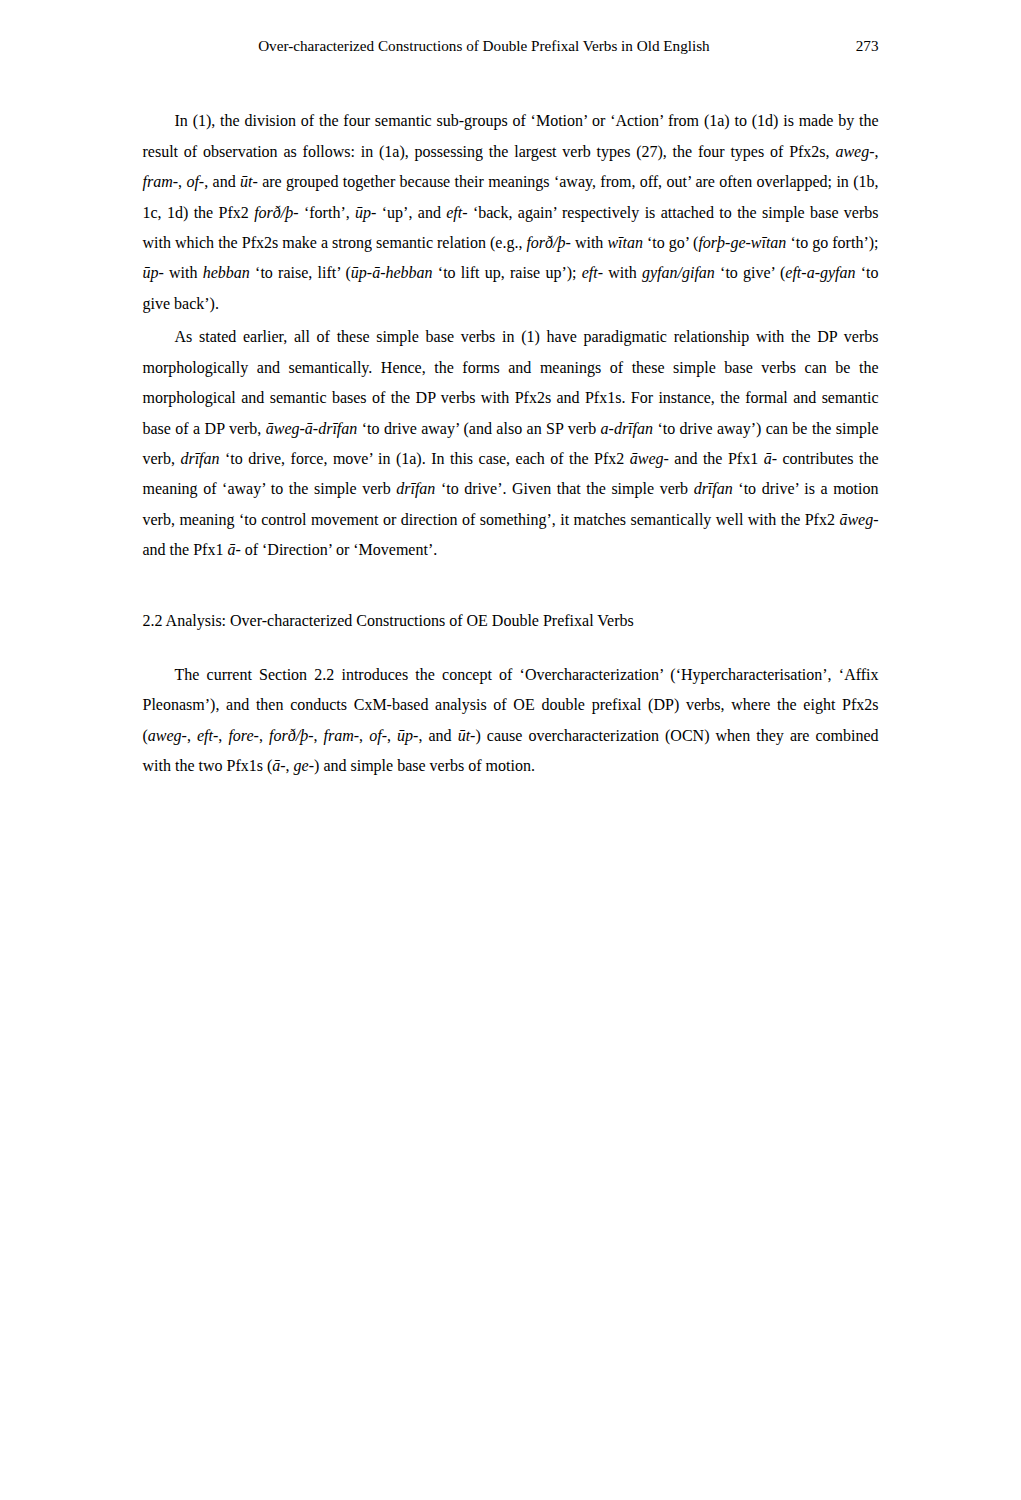Over-characterized Constructions of Double Prefixal Verbs in Old English 273
In (1), the division of the four semantic sub-groups of ‘Motion’ or ‘Action’ from (1a) to (1d) is made by the result of observation as follows: in (1a), possessing the largest verb types (27), the four types of Pfx2s, aweg-, fram-, of-, and ūt- are grouped together because their meanings ‘away, from, off, out’ are often overlapped; in (1b, 1c, 1d) the Pfx2 forð/þ- ‘forth’, ūp- ‘up’, and eft- ‘back, again’ respectively is attached to the simple base verbs with which the Pfx2s make a strong semantic relation (e.g., forð/þ- with wītan ‘to go’ (forþ-ge-wītan ‘to go forth’); ūp- with hebban ‘to raise, lift’ (ūp-ā-hebban ‘to lift up, raise up’); eft- with gyfan/gifan ‘to give’ (eft-a-gyfan ‘to give back’).
As stated earlier, all of these simple base verbs in (1) have paradigmatic relationship with the DP verbs morphologically and semantically. Hence, the forms and meanings of these simple base verbs can be the morphological and semantic bases of the DP verbs with Pfx2s and Pfx1s. For instance, the formal and semantic base of a DP verb, āweg-ā-drīfan ‘to drive away’ (and also an SP verb a-drīfan ‘to drive away’) can be the simple verb, drīfan ‘to drive, force, move’ in (1a). In this case, each of the Pfx2 āweg- and the Pfx1 ā- contributes the meaning of ‘away’ to the simple verb drīfan ‘to drive’. Given that the simple verb drīfan ‘to drive’ is a motion verb, meaning ‘to control movement or direction of something’, it matches semantically well with the Pfx2 āweg- and the Pfx1 ā- of ‘Direction’ or ‘Movement’.
2.2 Analysis: Over-characterized Constructions of OE Double Prefixal Verbs
The current Section 2.2 introduces the concept of ‘Overcharacterization’ (‘Hypercharacterisation’, ‘Affix Pleonasm’), and then conducts CxM-based analysis of OE double prefixal (DP) verbs, where the eight Pfx2s (aweg-, eft-, fore-, forð/þ-, fram-, of-, ūp-, and ūt-) cause overcharacterization (OCN) when they are combined with the two Pfx1s (ā-, ge-) and simple base verbs of motion.